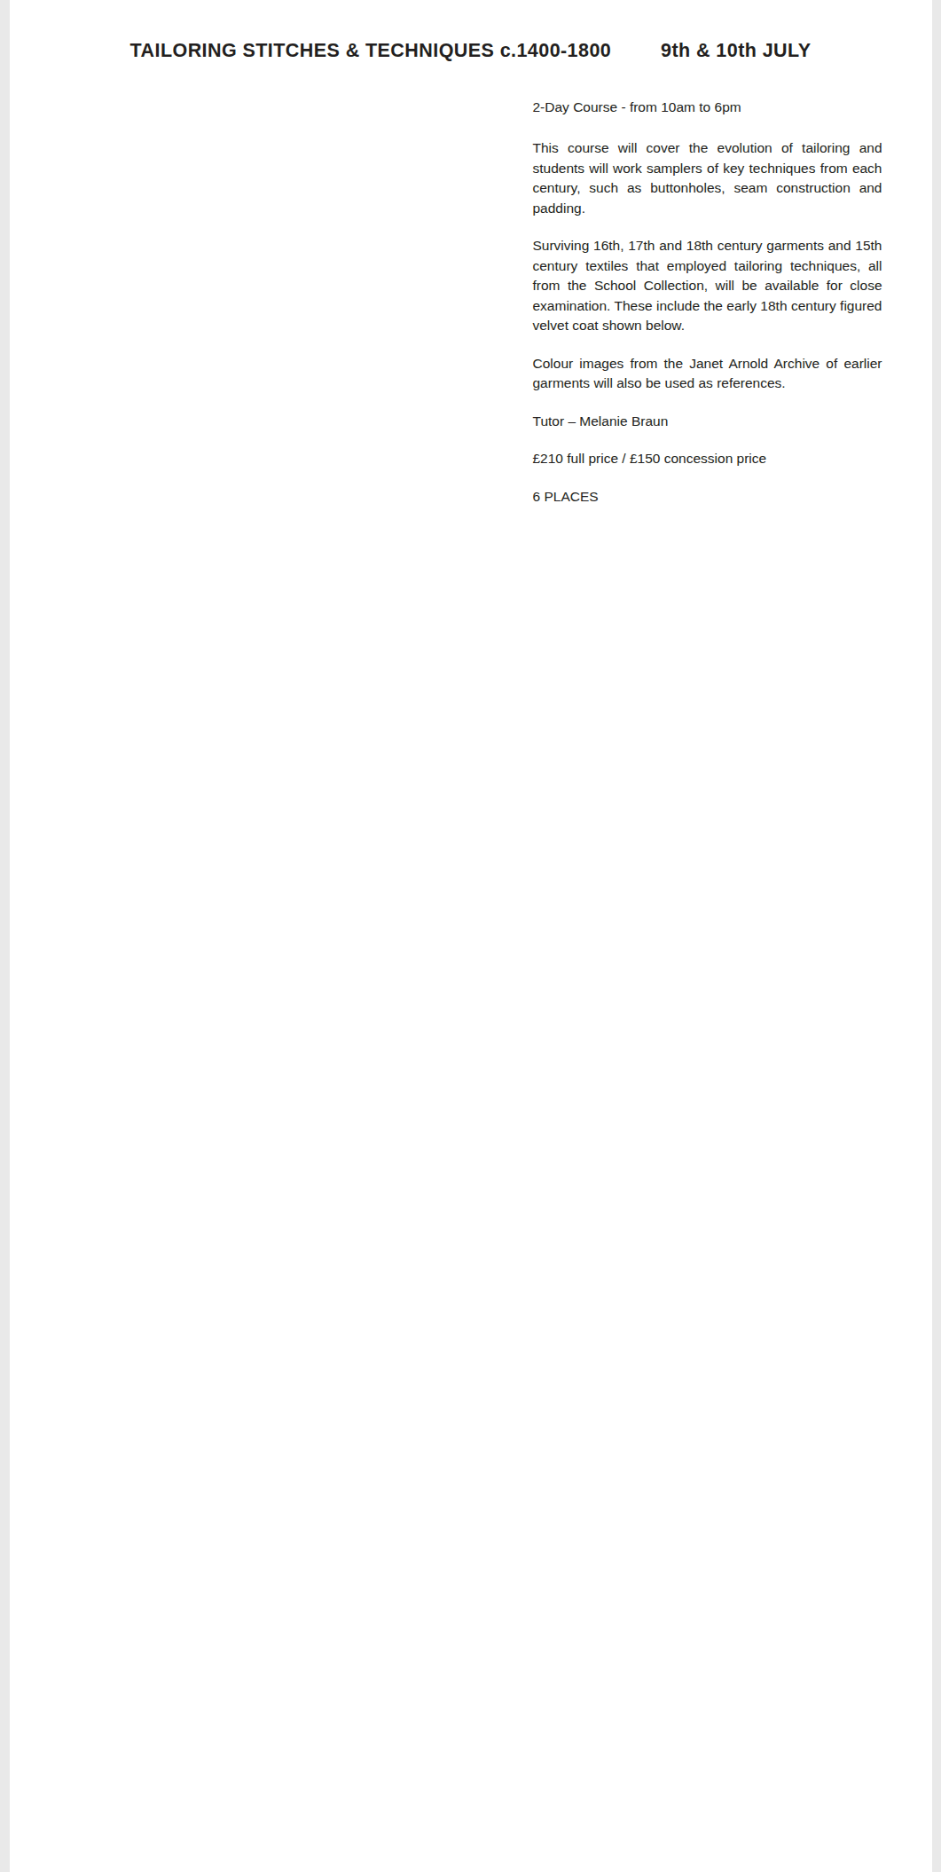TAILORING STITCHES & TECHNIQUES c.1400-1800 9th & 10th JULY
2-Day Course - from 10am to 6pm
This course will cover the evolution of tailoring and students will work samplers of key techniques from each century, such as buttonholes, seam construction and padding.
Surviving 16th, 17th and 18th century garments and 15th century textiles that employed tailoring techniques, all from the School Collection, will be available for close examination. These include the early 18th century figured velvet coat shown below.
Colour images from the Janet Arnold Archive of earlier garments will also be used as references.
Tutor – Melanie Braun
£210 full price / £150 concession price
6 PLACES